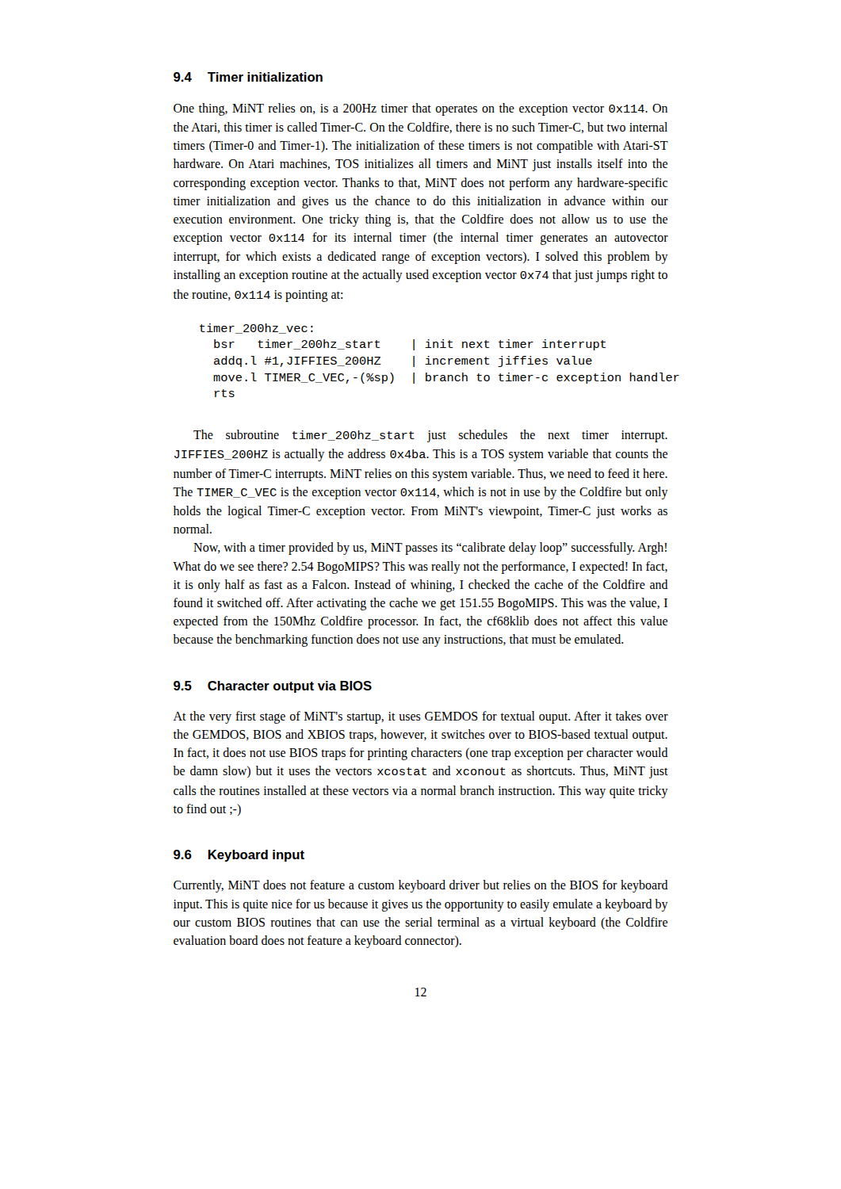9.4 Timer initialization
One thing, MiNT relies on, is a 200Hz timer that operates on the exception vector 0x114. On the Atari, this timer is called Timer-C. On the Coldfire, there is no such Timer-C, but two internal timers (Timer-0 and Timer-1). The initialization of these timers is not compatible with Atari-ST hardware. On Atari machines, TOS initializes all timers and MiNT just installs itself into the corresponding exception vector. Thanks to that, MiNT does not perform any hardware-specific timer initialization and gives us the chance to do this initialization in advance within our execution environment. One tricky thing is, that the Coldfire does not allow us to use the exception vector 0x114 for its internal timer (the internal timer generates an autovector interrupt, for which exists a dedicated range of exception vectors). I solved this problem by installing an exception routine at the actually used exception vector 0x74 that just jumps right to the routine, 0x114 is pointing at:
timer_200hz_vec:
  bsr   timer_200hz_start    | init next timer interrupt
  addq.l #1,JIFFIES_200HZ    | increment jiffies value
  move.l TIMER_C_VEC,-(%sp)  | branch to timer-c exception handler
  rts
The subroutine timer_200hz_start just schedules the next timer interrupt. JIFFIES_200HZ is actually the address 0x4ba. This is a TOS system variable that counts the number of Timer-C interrupts. MiNT relies on this system variable. Thus, we need to feed it here. The TIMER_C_VEC is the exception vector 0x114, which is not in use by the Coldfire but only holds the logical Timer-C exception vector. From MiNT's viewpoint, Timer-C just works as normal.
Now, with a timer provided by us, MiNT passes its “calibrate delay loop” successfully. Argh! What do we see there? 2.54 BogoMIPS? This was really not the performance, I expected! In fact, it is only half as fast as a Falcon. Instead of whining, I checked the cache of the Coldfire and found it switched off. After activating the cache we get 151.55 BogoMIPS. This was the value, I expected from the 150Mhz Coldfire processor. In fact, the cf68klib does not affect this value because the benchmarking function does not use any instructions, that must be emulated.
9.5 Character output via BIOS
At the very first stage of MiNT's startup, it uses GEMDOS for textual ouput. After it takes over the GEMDOS, BIOS and XBIOS traps, however, it switches over to BIOS-based textual output. In fact, it does not use BIOS traps for printing characters (one trap exception per character would be damn slow) but it uses the vectors xcostat and xconout as shortcuts. Thus, MiNT just calls the routines installed at these vectors via a normal branch instruction. This way quite tricky to find out ;-)
9.6 Keyboard input
Currently, MiNT does not feature a custom keyboard driver but relies on the BIOS for keyboard input. This is quite nice for us because it gives us the opportunity to easily emulate a keyboard by our custom BIOS routines that can use the serial terminal as a virtual keyboard (the Coldfire evaluation board does not feature a keyboard connector).
12